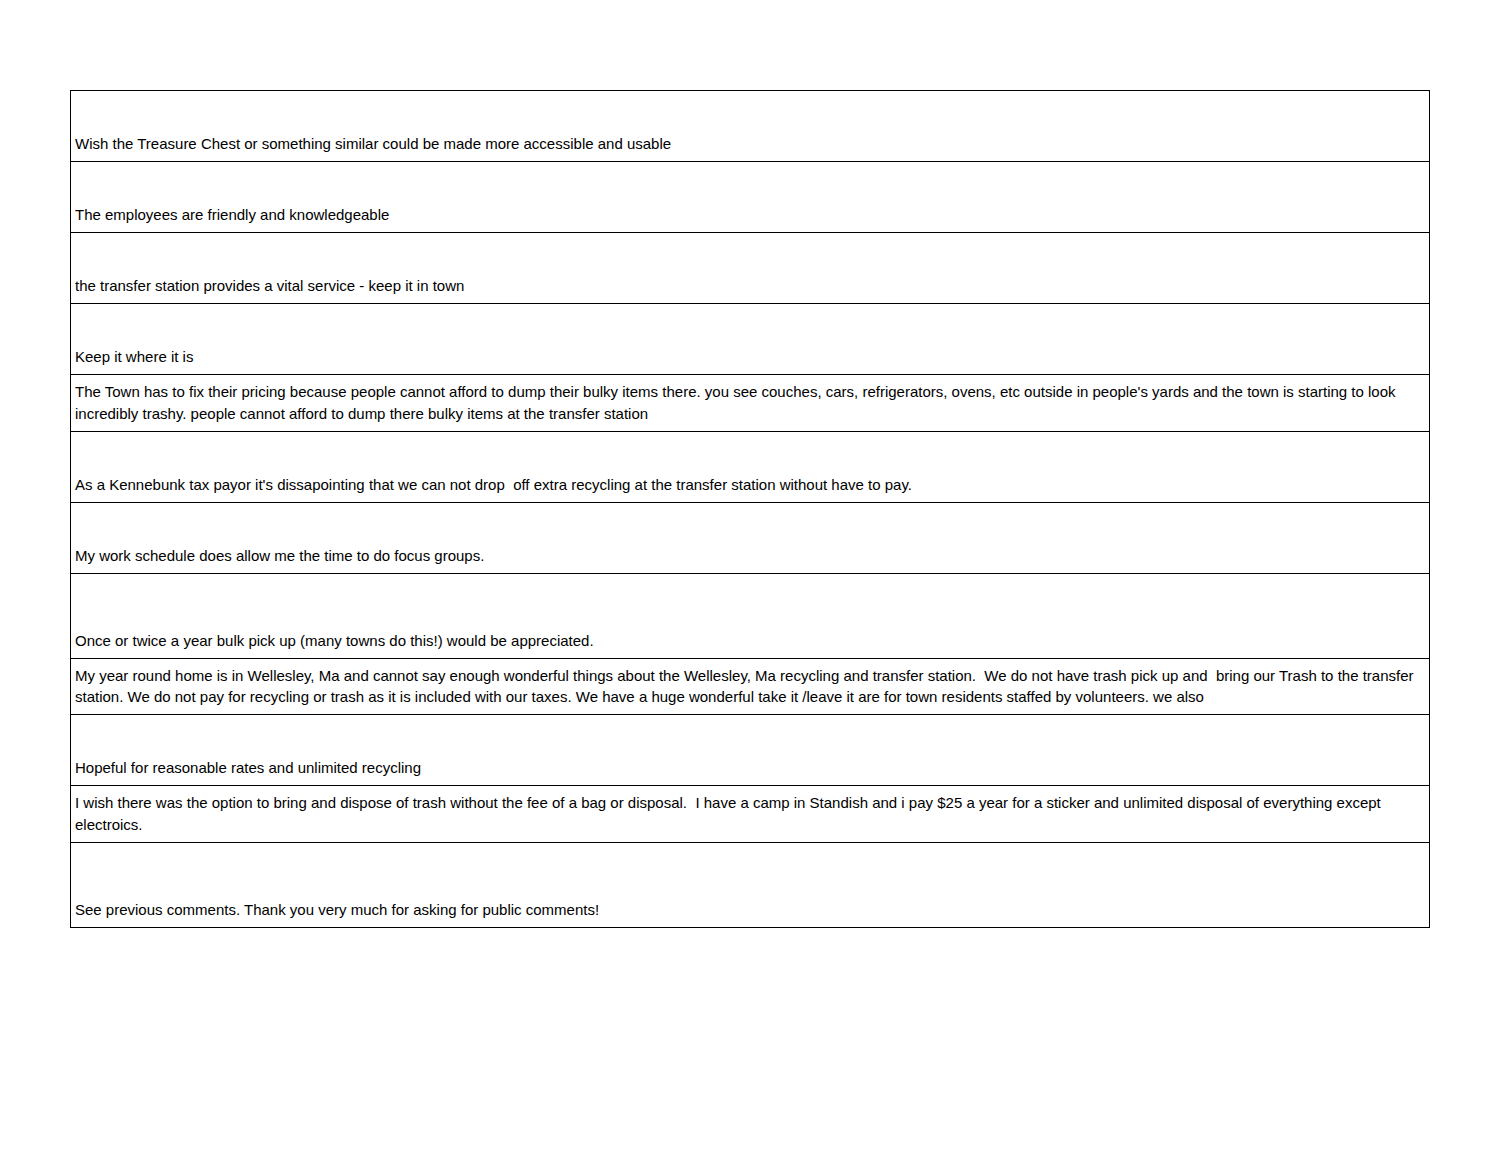| Wish the Treasure Chest or something similar could be made more accessible and usable |
| The employees are friendly and knowledgeable |
| the transfer station provides a vital service - keep it in town |
| Keep it where it is |
| The Town has to fix their pricing because people cannot afford to dump their bulky items there. you see couches, cars, refrigerators, ovens, etc outside in people's yards and the town is starting to look incredibly trashy. people cannot afford to dump there bulky items at the transfer station |
| As a Kennebunk tax payor it's dissapointing that we can not drop off extra recycling at the transfer station without have to pay. |
| My work schedule does allow me the time to do focus groups. |
| Once or twice a year bulk pick up (many towns do this!) would be appreciated. |
| My year round home is in Wellesley, Ma and cannot say enough wonderful things about the Wellesley, Ma recycling and transfer station. We do not have trash pick up and bring our Trash to the transfer station. We do not pay for recycling or trash as it is included with our taxes. We have a huge wonderful take it /leave it are for town residents staffed by volunteers. we also |
| Hopeful for reasonable rates and unlimited recycling |
| I wish there was the option to bring and dispose of trash without the fee of a bag or disposal. I have a camp in Standish and i pay $25 a year for a sticker and unlimited disposal of everything except electroics. |
| See previous comments. Thank you very much for asking for public comments! |